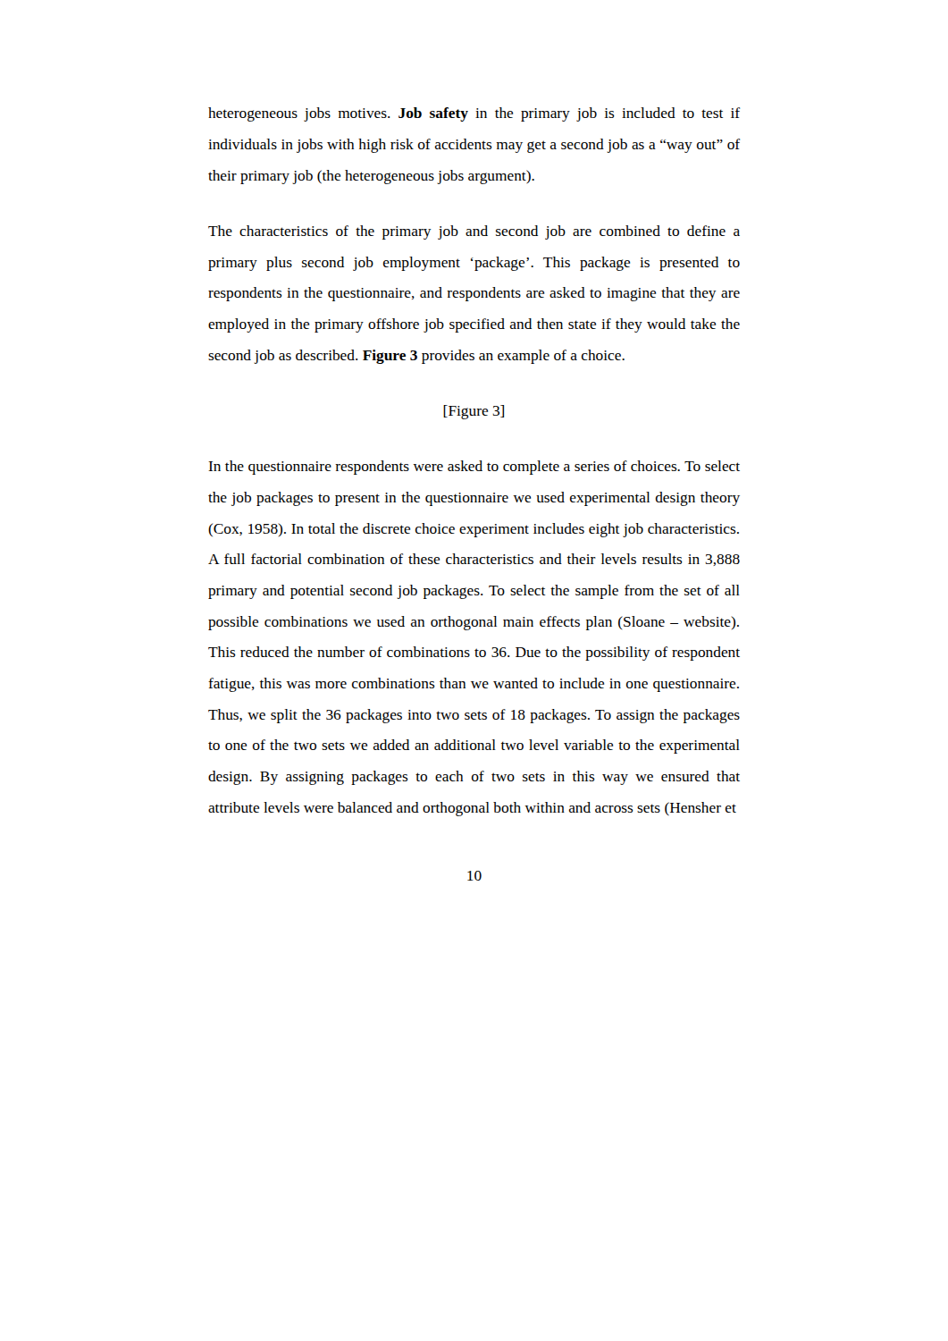heterogeneous jobs motives. Job safety in the primary job is included to test if individuals in jobs with high risk of accidents may get a second job as a “way out” of their primary job (the heterogeneous jobs argument).
The characteristics of the primary job and second job are combined to define a primary plus second job employment ‘package’. This package is presented to respondents in the questionnaire, and respondents are asked to imagine that they are employed in the primary offshore job specified and then state if they would take the second job as described. Figure 3 provides an example of a choice.
[Figure 3]
In the questionnaire respondents were asked to complete a series of choices. To select the job packages to present in the questionnaire we used experimental design theory (Cox, 1958). In total the discrete choice experiment includes eight job characteristics. A full factorial combination of these characteristics and their levels results in 3,888 primary and potential second job packages. To select the sample from the set of all possible combinations we used an orthogonal main effects plan (Sloane – website). This reduced the number of combinations to 36. Due to the possibility of respondent fatigue, this was more combinations than we wanted to include in one questionnaire. Thus, we split the 36 packages into two sets of 18 packages. To assign the packages to one of the two sets we added an additional two level variable to the experimental design. By assigning packages to each of two sets in this way we ensured that attribute levels were balanced and orthogonal both within and across sets (Hensher et
10